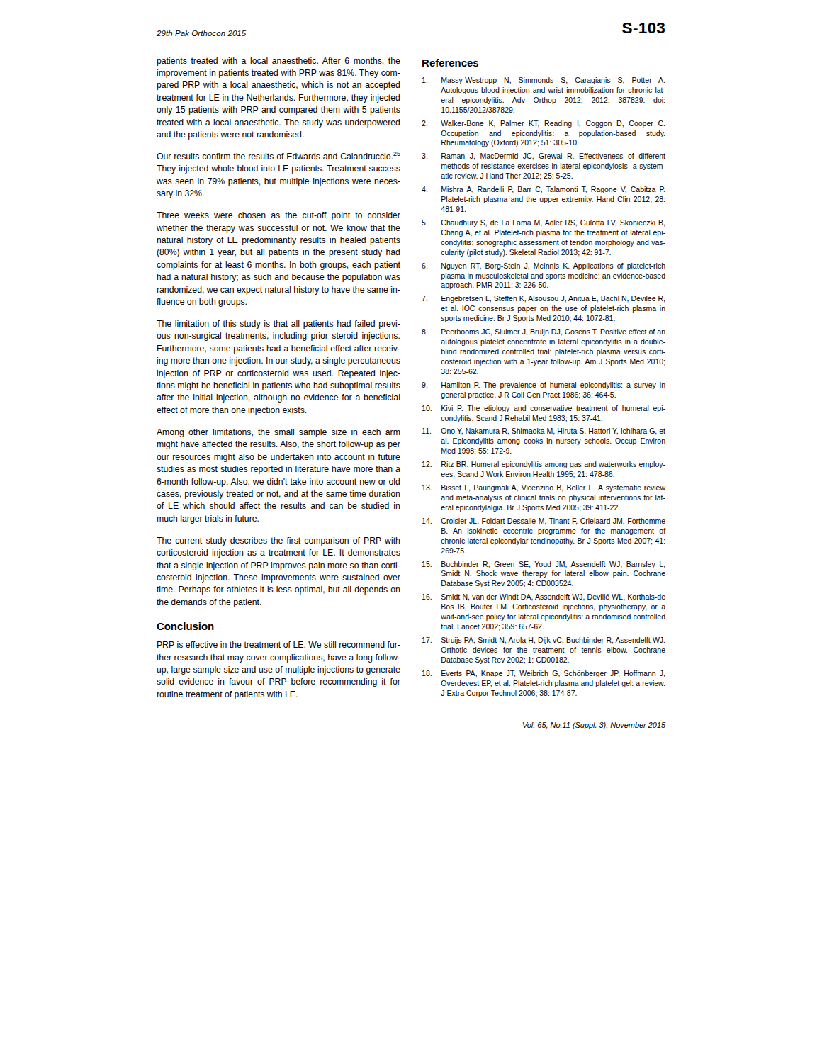29th Pak Orthocon 2015
S-103
patients treated with a local anaesthetic. After 6 months, the improvement in patients treated with PRP was 81%. They compared PRP with a local anaesthetic, which is not an accepted treatment for LE in the Netherlands. Furthermore, they injected only 15 patients with PRP and compared them with 5 patients treated with a local anaesthetic. The study was underpowered and the patients were not randomised.
Our results confirm the results of Edwards and Calandruccio.25 They injected whole blood into LE patients. Treatment success was seen in 79% patients, but multiple injections were necessary in 32%.
Three weeks were chosen as the cut-off point to consider whether the therapy was successful or not. We know that the natural history of LE predominantly results in healed patients (80%) within 1 year, but all patients in the present study had complaints for at least 6 months. In both groups, each patient had a natural history; as such and because the population was randomized, we can expect natural history to have the same influence on both groups.
The limitation of this study is that all patients had failed previous non-surgical treatments, including prior steroid injections. Furthermore, some patients had a beneficial effect after receiving more than one injection. In our study, a single percutaneous injection of PRP or corticosteroid was used. Repeated injections might be beneficial in patients who had suboptimal results after the initial injection, although no evidence for a beneficial effect of more than one injection exists.
Among other limitations, the small sample size in each arm might have affected the results. Also, the short follow-up as per our resources might also be undertaken into account in future studies as most studies reported in literature have more than a 6-month follow-up. Also, we didn't take into account new or old cases, previously treated or not, and at the same time duration of LE which should affect the results and can be studied in much larger trials in future.
The current study describes the first comparison of PRP with corticosteroid injection as a treatment for LE. It demonstrates that a single injection of PRP improves pain more so than corticosteroid injection. These improvements were sustained over time. Perhaps for athletes it is less optimal, but all depends on the demands of the patient.
Conclusion
PRP is effective in the treatment of LE. We still recommend further research that may cover complications, have a long follow-up, large sample size and use of multiple injections to generate solid evidence in favour of PRP before recommending it for routine treatment of patients with LE.
References
Massy-Westropp N, Simmonds S, Caragianis S, Potter A. Autologous blood injection and wrist immobilization for chronic lateral epicondylitis. Adv Orthop 2012; 2012: 387829. doi: 10.1155/2012/387829.
Walker-Bone K, Palmer KT, Reading I, Coggon D, Cooper C. Occupation and epicondylitis: a population-based study. Rheumatology (Oxford) 2012; 51: 305-10.
Raman J, MacDermid JC, Grewal R. Effectiveness of different methods of resistance exercises in lateral epicondylosis--a systematic review. J Hand Ther 2012; 25: 5-25.
Mishra A, Randelli P, Barr C, Talamonti T, Ragone V, Cabitza P. Platelet-rich plasma and the upper extremity. Hand Clin 2012; 28: 481-91.
Chaudhury S, de La Lama M, Adler RS, Gulotta LV, Skonieczki B, Chang A, et al. Platelet-rich plasma for the treatment of lateral epicondylitis: sonographic assessment of tendon morphology and vascularity (pilot study). Skeletal Radiol 2013; 42: 91-7.
Nguyen RT, Borg-Stein J, McInnis K. Applications of platelet-rich plasma in musculoskeletal and sports medicine: an evidence-based approach. PMR 2011; 3: 226-50.
Engebretsen L, Steffen K, Alsousou J, Anitua E, Bachl N, Devilee R, et al. IOC consensus paper on the use of platelet-rich plasma in sports medicine. Br J Sports Med 2010; 44: 1072-81.
Peerbooms JC, Sluimer J, Bruijn DJ, Gosens T. Positive effect of an autologous platelet concentrate in lateral epicondylitis in a double-blind randomized controlled trial: platelet-rich plasma versus corticosteroid injection with a 1-year follow-up. Am J Sports Med 2010; 38: 255-62.
Hamilton P. The prevalence of humeral epicondylitis: a survey in general practice. J R Coll Gen Pract 1986; 36: 464-5.
Kivi P. The etiology and conservative treatment of humeral epicondylitis. Scand J Rehabil Med 1983; 15: 37-41.
Ono Y, Nakamura R, Shimaoka M, Hiruta S, Hattori Y, Ichihara G, et al. Epicondylitis among cooks in nursery schools. Occup Environ Med 1998; 55: 172-9.
Ritz BR. Humeral epicondylitis among gas and waterworks employees. Scand J Work Environ Health 1995; 21: 478-86.
Bisset L, Paungmali A, Vicenzino B, Beller E. A systematic review and meta-analysis of clinical trials on physical interventions for lateral epicondylalgia. Br J Sports Med 2005; 39: 411-22.
Croisier JL, Foidart-Dessalle M, Tinant F, Crielaard JM, Forthomme B. An isokinetic eccentric programme for the management of chronic lateral epicondylar tendinopathy. Br J Sports Med 2007; 41: 269-75.
Buchbinder R, Green SE, Youd JM, Assendelft WJ, Barnsley L, Smidt N. Shock wave therapy for lateral elbow pain. Cochrane Database Syst Rev 2005; 4: CD003524.
Smidt N, van der Windt DA, Assendelft WJ, Devillé WL, Korthals-de Bos IB, Bouter LM. Corticosteroid injections, physiotherapy, or a wait-and-see policy for lateral epicondylitis: a randomised controlled trial. Lancet 2002; 359: 657-62.
Struijs PA, Smidt N, Arola H, Dijk vC, Buchbinder R, Assendelft WJ. Orthotic devices for the treatment of tennis elbow. Cochrane Database Syst Rev 2002; 1: CD00182.
Everts PA, Knape JT, Weibrich G, Schönberger JP, Hoffmann J, Overdevest EP, et al. Platelet-rich plasma and platelet gel: a review. J Extra Corpor Technol 2006; 38: 174-87.
Vol. 65, No.11 (Suppl. 3), November 2015